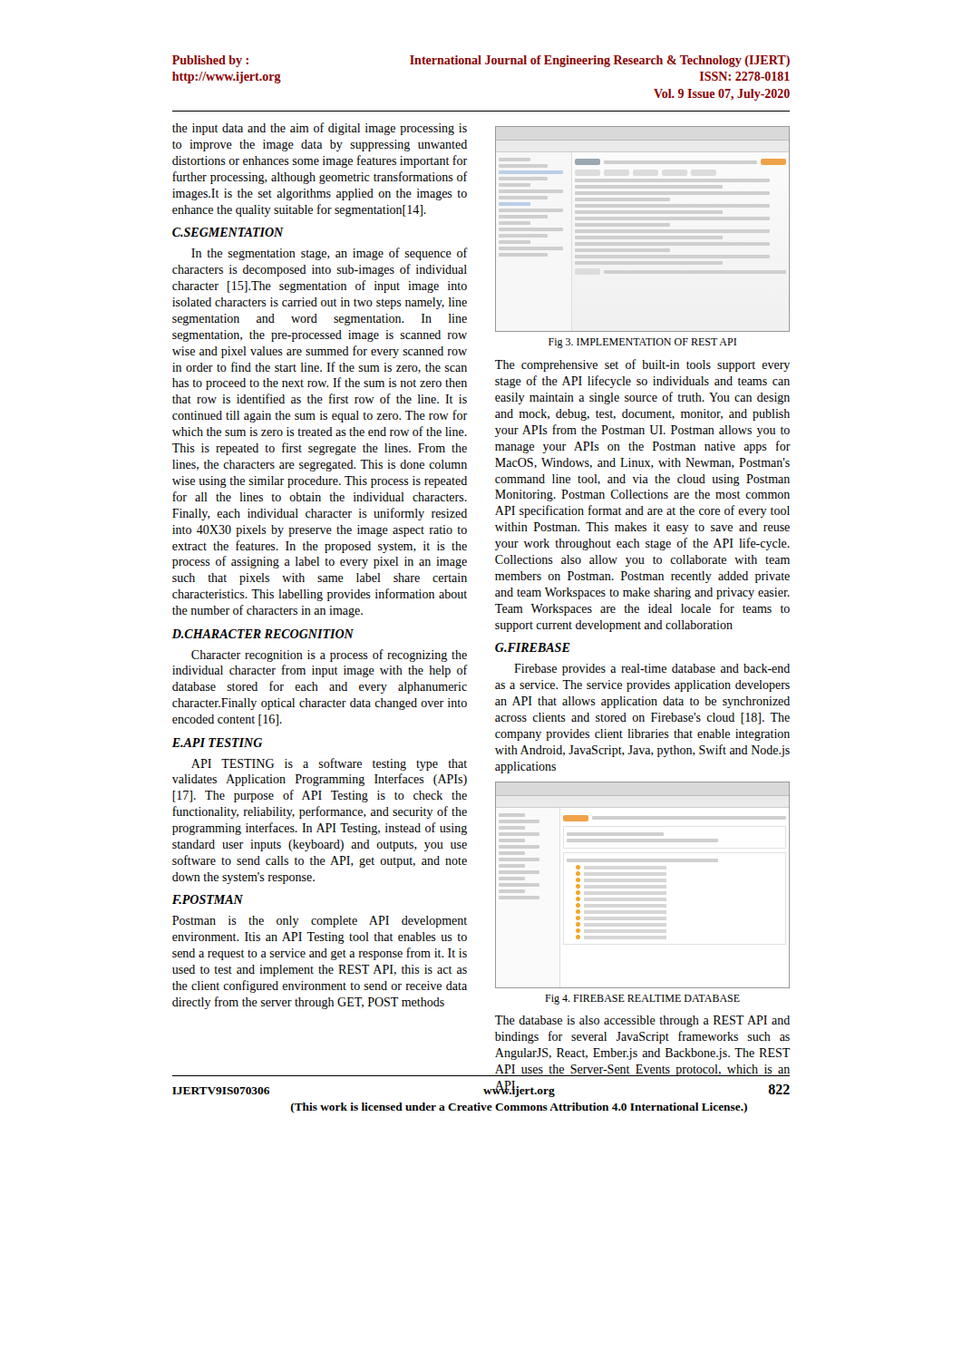Published by :
http://www.ijert.org
International Journal of Engineering Research & Technology (IJERT)
ISSN: 2278-0181
Vol. 9 Issue 07, July-2020
the input data and the aim of digital image processing is to improve the image data by suppressing unwanted distortions or enhances some image features important for further processing, although geometric transformations of images.It is the set algorithms applied on the images to enhance the quality suitable for segmentation[14].
C.SEGMENTATION
In the segmentation stage, an image of sequence of characters is decomposed into sub-images of individual character [15].The segmentation of input image into isolated characters is carried out in two steps namely, line segmentation and word segmentation. In line segmentation, the pre-processed image is scanned row wise and pixel values are summed for every scanned row in order to find the start line. If the sum is zero, the scan has to proceed to the next row. If the sum is not zero then that row is identified as the first row of the line. It is continued till again the sum is equal to zero. The row for which the sum is zero is treated as the end row of the line. This is repeated to first segregate the lines. From the lines, the characters are segregated. This is done column wise using the similar procedure. This process is repeated for all the lines to obtain the individual characters. Finally, each individual character is uniformly resized into 40X30 pixels by preserve the image aspect ratio to extract the features. In the proposed system, it is the process of assigning a label to every pixel in an image such that pixels with same label share certain characteristics. This labelling provides information about the number of characters in an image.
D.CHARACTER RECOGNITION
Character recognition is a process of recognizing the individual character from input image with the help of database stored for each and every alphanumeric character.Finally optical character data changed over into encoded content [16].
E.API TESTING
API TESTING is a software testing type that validates Application Programming Interfaces (APIs) [17]. The purpose of API Testing is to check the functionality, reliability, performance, and security of the programming interfaces. In API Testing, instead of using standard user inputs (keyboard) and outputs, you use software to send calls to the API, get output, and note down the system's response.
F.POSTMAN
Postman is the only complete API development environment. Itis an API Testing tool that enables us to send a request to a service and get a response from it. It is used to test and implement the REST API, this is act as the client configured environment to send or receive data directly from the server through GET, POST methods
Fig 3. IMPLEMENTATION OF REST API
The comprehensive set of built-in tools support every stage of the API lifecycle so individuals and teams can easily maintain a single source of truth. You can design and mock, debug, test, document, monitor, and publish your APIs from the Postman UI. Postman allows you to manage your APIs on the Postman native apps for MacOS, Windows, and Linux, with Newman, Postman's command line tool, and via the cloud using Postman Monitoring. Postman Collections are the most common API specification format and are at the core of every tool within Postman. This makes it easy to save and reuse your work throughout each stage of the API life-cycle. Collections also allow you to collaborate with team members on Postman. Postman recently added private and team Workspaces to make sharing and privacy easier. Team Workspaces are the ideal locale for teams to support current development and collaboration
G.FIREBASE
Firebase provides a real-time database and back-end as a service. The service provides application developers an API that allows application data to be synchronized across clients and stored on Firebase's cloud [18]. The company provides client libraries that enable integration with Android, JavaScript, Java, python, Swift and Node.js applications
Fig 4. FIREBASE REALTIME DATABASE
The database is also accessible through a REST API and bindings for several JavaScript frameworks such as AngularJS, React, Ember.js and Backbone.js. The REST API uses the Server-Sent Events protocol, which is an API
IJERTV9IS070306
www.ijert.org
(This work is licensed under a Creative Commons Attribution 4.0 International License.)
822